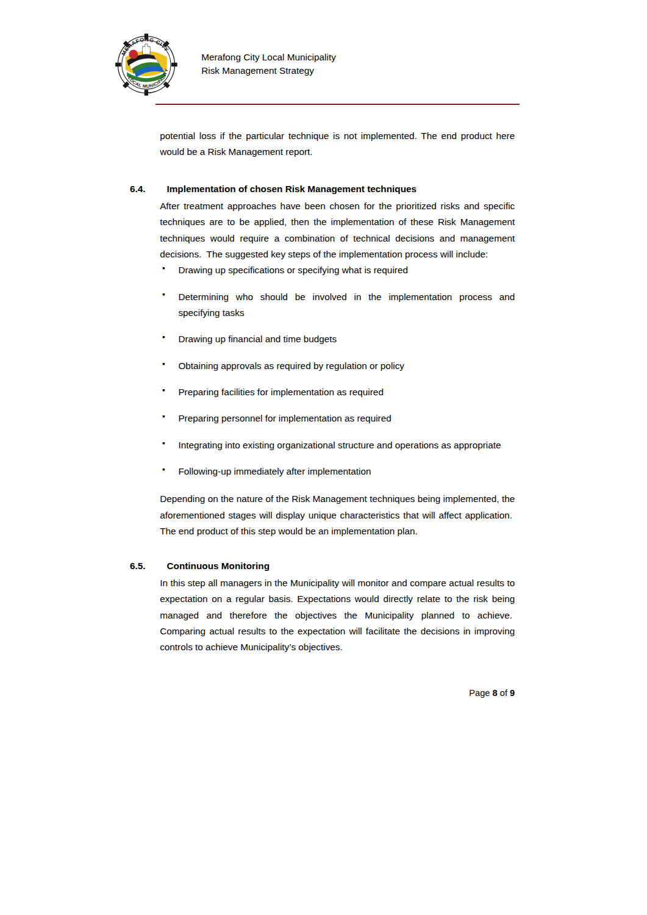MERAFONG CITY LOCAL MUNICIPALITY
Merafong City Local Municipality
Risk Management Strategy
potential loss if the particular technique is not implemented. The end product here would be a Risk Management report.
6.4. Implementation of chosen Risk Management techniques
After treatment approaches have been chosen for the prioritized risks and specific techniques are to be applied, then the implementation of these Risk Management techniques would require a combination of technical decisions and management decisions. The suggested key steps of the implementation process will include:
Drawing up specifications or specifying what is required
Determining who should be involved in the implementation process and specifying tasks
Drawing up financial and time budgets
Obtaining approvals as required by regulation or policy
Preparing facilities for implementation as required
Preparing personnel for implementation as required
Integrating into existing organizational structure and operations as appropriate
Following-up immediately after implementation
Depending on the nature of the Risk Management techniques being implemented, the aforementioned stages will display unique characteristics that will affect application. The end product of this step would be an implementation plan.
6.5. Continuous Monitoring
In this step all managers in the Municipality will monitor and compare actual results to expectation on a regular basis. Expectations would directly relate to the risk being managed and therefore the objectives the Municipality planned to achieve. Comparing actual results to the expectation will facilitate the decisions in improving controls to achieve Municipality’s objectives.
Page 8 of 9